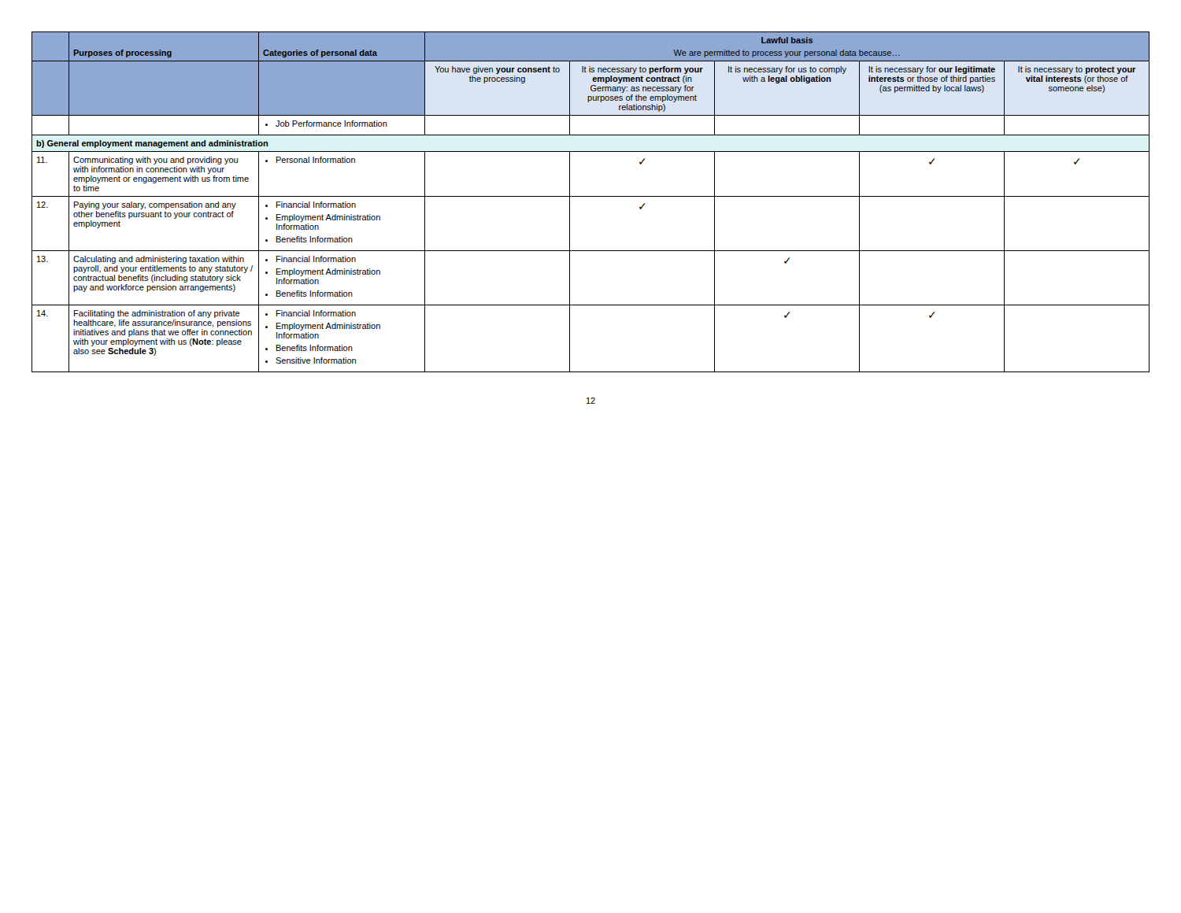| | Purposes of processing | Categories of personal data | Lawful basis |
| --- | --- | --- | --- |
| We are permitted to process your personal data because… |
| | | | You have given your consent to the processing | It is necessary to perform your employment contract (in Germany: as necessary for purposes of the employment relationship) | It is necessary for us to comply with a legal obligation | It is necessary for our legitimate interests or those of third parties (as permitted by local laws) | It is necessary to protect your vital interests (or those of someone else) |
| | | Job Performance Information | | | | | |
| b) General employment management and administration |
| 11. | Communicating with you and providing you with information in connection with your employment or engagement with us from time to time | Personal Information | | ✓ | | ✓ | ✓ |
| 12. | Paying your salary, compensation and any other benefits pursuant to your contract of employment | Financial Information Employment Administration Information Benefits Information | | ✓ | | | |
| 13. | Calculating and administering taxation within payroll, and your entitlements to any statutory / contractual benefits (including statutory sick pay and workforce pension arrangements) | Financial Information Employment Administration Information Benefits Information | | | ✓ | | |
| 14. | Facilitating the administration of any private healthcare, life assurance/insurance, pensions initiatives and plans that we offer in connection with your employment with us ( Note : please also see Schedule 3 ) | Financial Information Employment Administration Information Benefits Information Sensitive Information | | | ✓ | ✓ | |
12